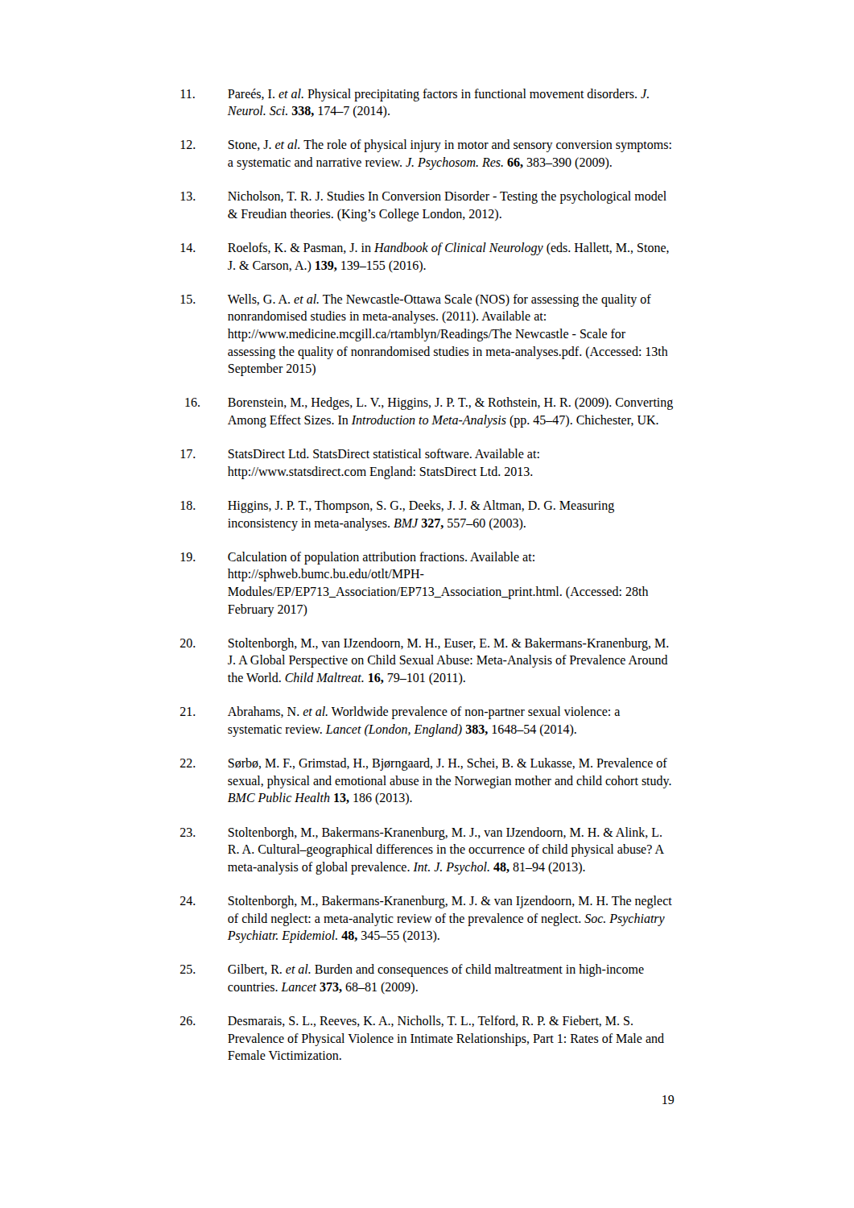11. Pareés, I. et al. Physical precipitating factors in functional movement disorders. J. Neurol. Sci. 338, 174–7 (2014).
12. Stone, J. et al. The role of physical injury in motor and sensory conversion symptoms: a systematic and narrative review. J. Psychosom. Res. 66, 383–390 (2009).
13. Nicholson, T. R. J. Studies In Conversion Disorder - Testing the psychological model & Freudian theories. (King’s College London, 2012).
14. Roelofs, K. & Pasman, J. in Handbook of Clinical Neurology (eds. Hallett, M., Stone, J. & Carson, A.) 139, 139–155 (2016).
15. Wells, G. A. et al. The Newcastle-Ottawa Scale (NOS) for assessing the quality of nonrandomised studies in meta-analyses. (2011). Available at: http://www.medicine.mcgill.ca/rtamblyn/Readings/The Newcastle - Scale for assessing the quality of nonrandomised studies in meta-analyses.pdf. (Accessed: 13th September 2015)
16. Borenstein, M., Hedges, L. V., Higgins, J. P. T., & Rothstein, H. R. (2009). Converting Among Effect Sizes. In Introduction to Meta-Analysis (pp. 45–47). Chichester, UK.
17. StatsDirect Ltd. StatsDirect statistical software. Available at: http://www.statsdirect.com England: StatsDirect Ltd. 2013.
18. Higgins, J. P. T., Thompson, S. G., Deeks, J. J. & Altman, D. G. Measuring inconsistency in meta-analyses. BMJ 327, 557–60 (2003).
19. Calculation of population attribution fractions. Available at: http://sphweb.bumc.bu.edu/otlt/MPH-Modules/EP/EP713_Association/EP713_Association_print.html. (Accessed: 28th February 2017)
20. Stoltenborgh, M., van IJzendoorn, M. H., Euser, E. M. & Bakermans-Kranenburg, M. J. A Global Perspective on Child Sexual Abuse: Meta-Analysis of Prevalence Around the World. Child Maltreat. 16, 79–101 (2011).
21. Abrahams, N. et al. Worldwide prevalence of non-partner sexual violence: a systematic review. Lancet (London, England) 383, 1648–54 (2014).
22. Sørbø, M. F., Grimstad, H., Bjørngaard, J. H., Schei, B. & Lukasse, M. Prevalence of sexual, physical and emotional abuse in the Norwegian mother and child cohort study. BMC Public Health 13, 186 (2013).
23. Stoltenborgh, M., Bakermans-Kranenburg, M. J., van IJzendoorn, M. H. & Alink, L. R. A. Cultural–geographical differences in the occurrence of child physical abuse? A meta-analysis of global prevalence. Int. J. Psychol. 48, 81–94 (2013).
24. Stoltenborgh, M., Bakermans-Kranenburg, M. J. & van Ijzendoorn, M. H. The neglect of child neglect: a meta-analytic review of the prevalence of neglect. Soc. Psychiatry Psychiatr. Epidemiol. 48, 345–55 (2013).
25. Gilbert, R. et al. Burden and consequences of child maltreatment in high-income countries. Lancet 373, 68–81 (2009).
26. Desmarais, S. L., Reeves, K. A., Nicholls, T. L., Telford, R. P. & Fiebert, M. S. Prevalence of Physical Violence in Intimate Relationships, Part 1: Rates of Male and Female Victimization.
19